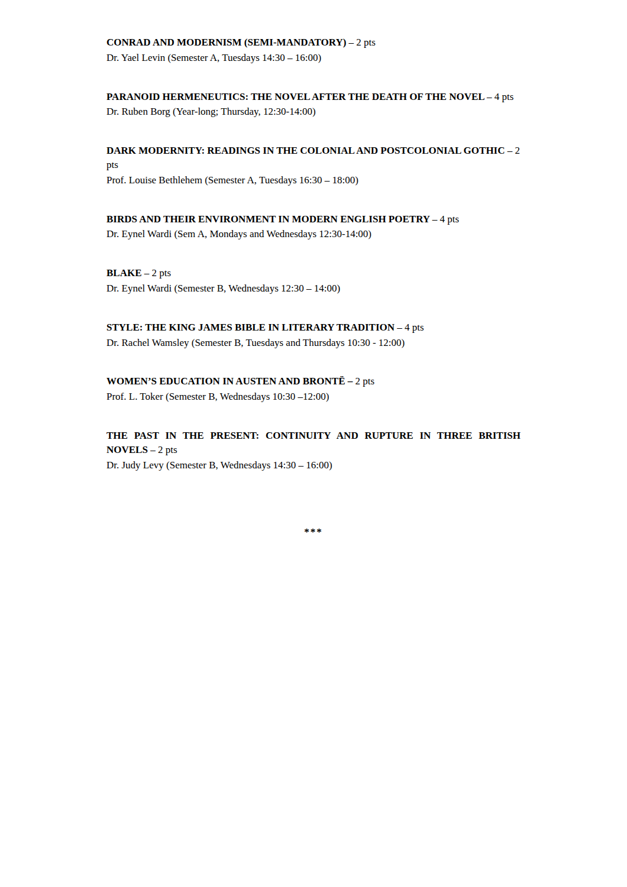Conrad and Modernism (Semi-Mandatory) – 2 pts
Dr. Yael Levin (Semester A, Tuesdays 14:30 – 16:00)
Paranoid Hermeneutics: The Novel After the Death of the Novel – 4 pts
Dr. Ruben Borg (Year-long; Thursday, 12:30-14:00)
Dark Modernity: Readings in the Colonial and Postcolonial Gothic – 2 pts
Prof. Louise Bethlehem (Semester A, Tuesdays 16:30 – 18:00)
Birds and Their Environment in Modern English Poetry – 4 pts
Dr. Eynel Wardi (Sem A, Mondays and Wednesdays 12:30-14:00)
Blake – 2 pts
Dr. Eynel Wardi (Semester B, Wednesdays 12:30 – 14:00)
Style: The King James Bible in Literary Tradition – 4 pts
Dr. Rachel Wamsley (Semester B, Tuesdays and Thursdays 10:30 - 12:00)
Women’s Education in Austen and Brontë – 2 pts
Prof. L. Toker (Semester B, Wednesdays 10:30 –12:00)
The Past in the Present: Continuity and Rupture in Three British Novels – 2 pts
Dr. Judy Levy (Semester B, Wednesdays 14:30 – 16:00)
***